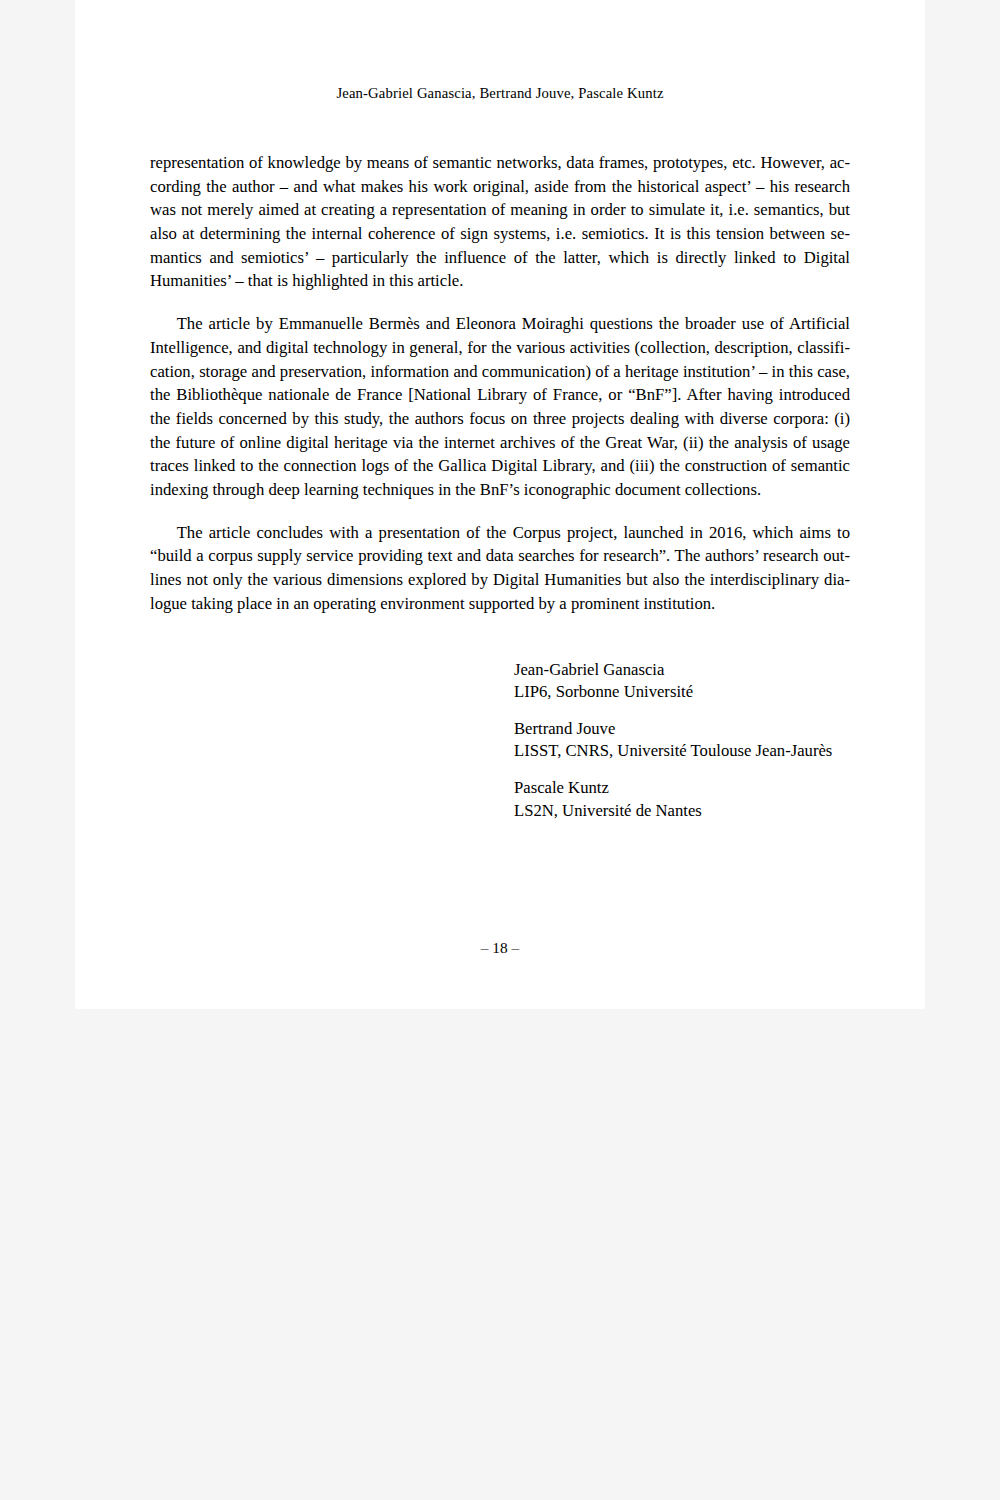Jean-Gabriel Ganascia, Bertrand Jouve, Pascale Kuntz
representation of knowledge by means of semantic networks, data frames, prototypes, etc. However, according the author – and what makes his work original, aside from the historical aspect’ – his research was not merely aimed at creating a representation of meaning in order to simulate it, i.e. semantics, but also at determining the internal coherence of sign systems, i.e. semiotics. It is this tension between semantics and semiotics’ – particularly the influence of the latter, which is directly linked to Digital Humanities’ – that is highlighted in this article.
The article by Emmanuelle Bermès and Eleonora Moiraghi questions the broader use of Artificial Intelligence, and digital technology in general, for the various activities (collection, description, classification, storage and preservation, information and communication) of a heritage institution’ – in this case, the Bibliothèque nationale de France [National Library of France, or “BnF”]. After having introduced the fields concerned by this study, the authors focus on three projects dealing with diverse corpora: (i) the future of online digital heritage via the internet archives of the Great War, (ii) the analysis of usage traces linked to the connection logs of the Gallica Digital Library, and (iii) the construction of semantic indexing through deep learning techniques in the BnF’s iconographic document collections.
The article concludes with a presentation of the Corpus project, launched in 2016, which aims to “build a corpus supply service providing text and data searches for research”. The authors’ research outlines not only the various dimensions explored by Digital Humanities but also the interdisciplinary dialogue taking place in an operating environment supported by a prominent institution.
Jean-Gabriel Ganascia LIP6, Sorbonne Université
Bertrand Jouve LISST, CNRS, Université Toulouse Jean-Jaurès
Pascale Kuntz LS2N, Université de Nantes
– 18 –